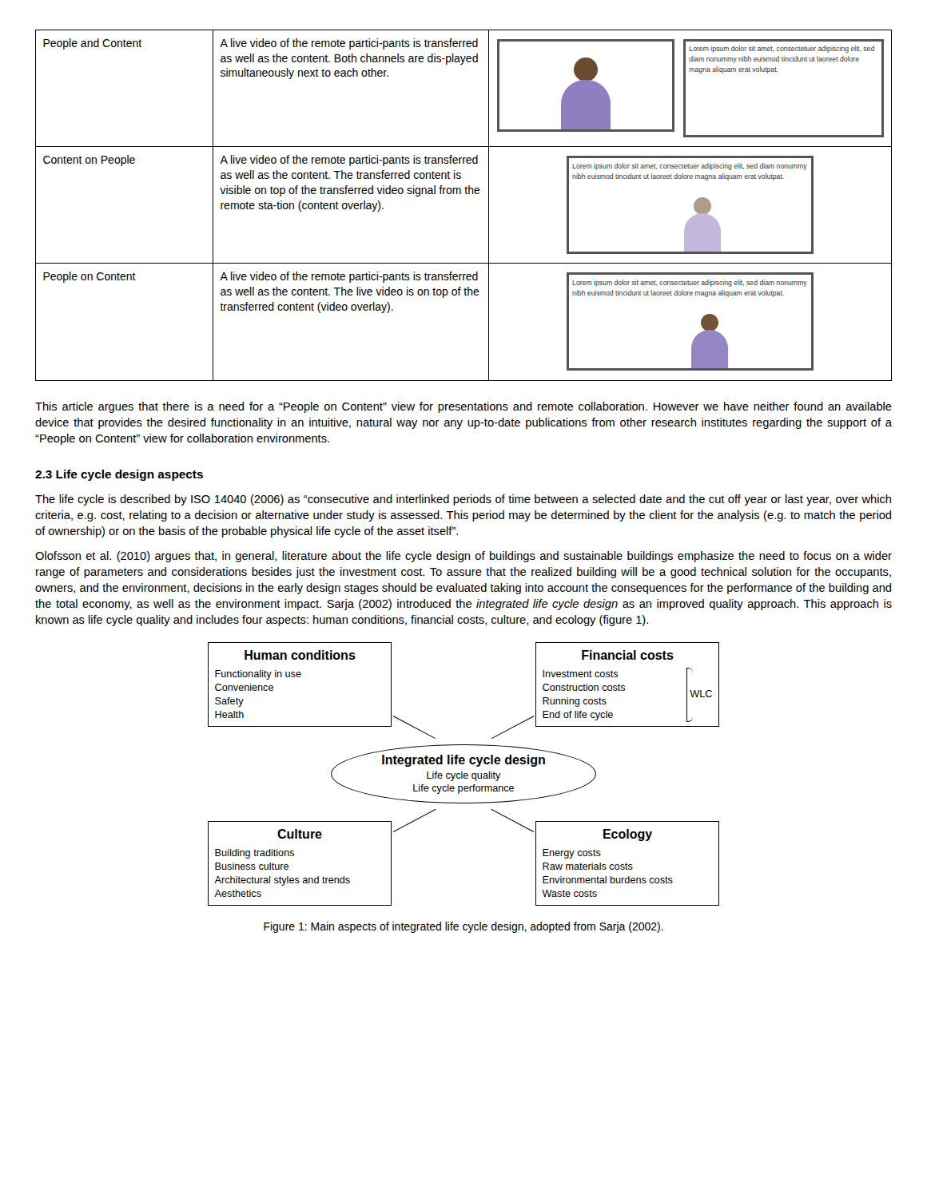| People and Content | A live video of the remote partici-pants is transferred as well as the content. Both channels are dis-played simultaneously next to each other. | Lorem ipsum dolor sit amet, consectetuer adipiscing elit, sed diam nonummy nibh euismod tincidunt ut laoreet dolore magna aliquam erat volutpat. |
| Content on People | A live video of the remote partici-pants is transferred as well as the content. The transferred content is visible on top of the transferred video signal from the remote sta-tion (content overlay). | Lorem ipsum dolor sit amet, consectetuer adipiscing elit, sed diam nonummy nibh euismod tincidunt ut laoreet dolore magna aliquam erat volutpat. |
| People on Content | A live video of the remote partici-pants is transferred as well as the content. The live video is on top of the transferred content (video overlay). | Lorem ipsum dolor sit amet, consectetuer adipiscing elit, sed diam nonummy nibh euismod tincidunt ut laoreet dolore magna aliquam erat volutpat. |
This article argues that there is a need for a “People on Content” view for presentations and remote collaboration. However we have neither found an available device that provides the desired functionality in an intuitive, natural way nor any up-to-date publications from other research institutes regarding the support of a “People on Content” view for collaboration environments.
2.3 Life cycle design aspects
The life cycle is described by ISO 14040 (2006) as “consecutive and interlinked periods of time between a selected date and the cut off year or last year, over which criteria, e.g. cost, relating to a decision or alternative under study is assessed. This period may be determined by the client for the analysis (e.g. to match the period of ownership) or on the basis of the probable physical life cycle of the asset itself”.
Olofsson et al. (2010) argues that, in general, literature about the life cycle design of buildings and sustainable buildings emphasize the need to focus on a wider range of parameters and considerations besides just the investment cost. To assure that the realized building will be a good technical solution for the occupants, owners, and the environment, decisions in the early design stages should be evaluated taking into account the consequences for the performance of the building and the total economy, as well as the environment impact. Sarja (2002) introduced the integrated life cycle design as an improved quality approach. This approach is known as life cycle quality and includes four aspects: human conditions, financial costs, culture, and ecology (figure 1).
Human conditions
Functionality in use
Convenience
Safety
Health
Financial costs
Investment costs
Construction costs
Running costs
End of life cycle
WLC
Integrated life cycle design Life cycle quality Life cycle performance
Culture
Building traditions
Business culture
Architectural styles and trends
Aesthetics
Ecology
Energy costs
Raw materials costs
Environmental burdens costs
Waste costs
Figure 1: Main aspects of integrated life cycle design, adopted from Sarja (2002).